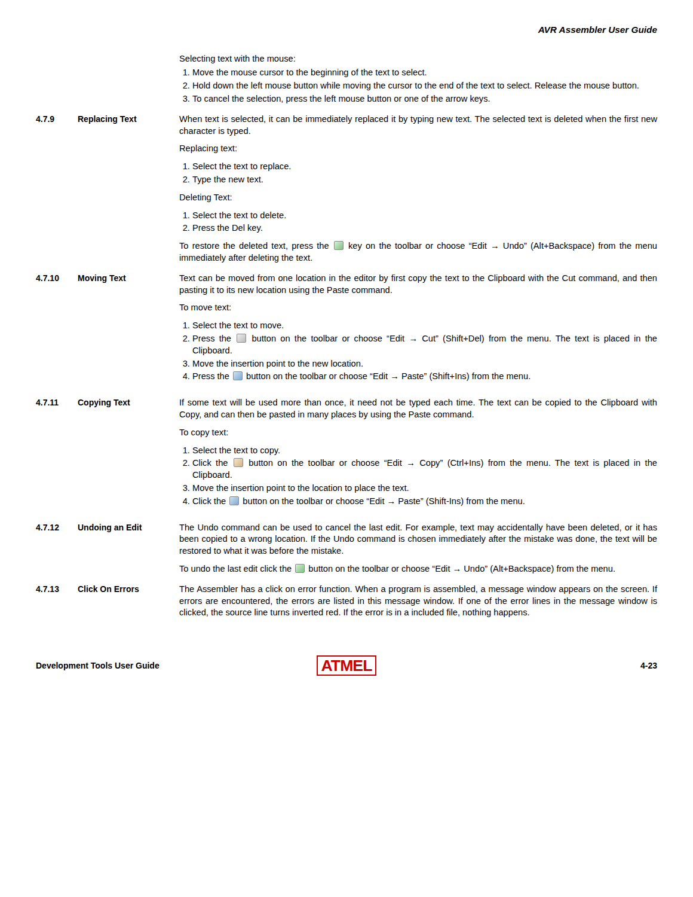AVR Assembler User Guide
Selecting text with the mouse:
Move the mouse cursor to the beginning of the text to select.
Hold down the left mouse button while moving the cursor to the end of the text to select. Release the mouse button.
To cancel the selection, press the left mouse button or one of the arrow keys.
4.7.9
Replacing Text
When text is selected, it can be immediately replaced it by typing new text. The selected text is deleted when the first new character is typed.
Replacing text:
Select the text to replace.
Type the new text.
Deleting Text:
Select the text to delete.
Press the Del key.
To restore the deleted text, press the key on the toolbar or choose “Edit → Undo” (Alt+Backspace) from the menu immediately after deleting the text.
4.7.10
Moving Text
Text can be moved from one location in the editor by first copy the text to the Clipboard with the Cut command, and then pasting it to its new location using the Paste command.
To move text:
Select the text to move.
Press the button on the toolbar or choose “Edit → Cut” (Shift+Del) from the menu. The text is placed in the Clipboard.
Move the insertion point to the new location.
Press the button on the toolbar or choose “Edit → Paste” (Shift+Ins) from the menu.
4.7.11
Copying Text
If some text will be used more than once, it need not be typed each time. The text can be copied to the Clipboard with Copy, and can then be pasted in many places by using the Paste command.
To copy text:
Select the text to copy.
Click the button on the toolbar or choose “Edit → Copy” (Ctrl+Ins) from the menu. The text is placed in the Clipboard.
Move the insertion point to the location to place the text.
Click the button on the toolbar or choose “Edit → Paste” (Shift-Ins) from the menu.
4.7.12
Undoing an Edit
The Undo command can be used to cancel the last edit. For example, text may accidentally have been deleted, or it has been copied to a wrong location. If the Undo command is chosen immediately after the mistake was done, the text will be restored to what it was before the mistake.
To undo the last edit click the button on the toolbar or choose “Edit → Undo” (Alt+Backspace) from the menu.
4.7.13
Click On Errors
The Assembler has a click on error function. When a program is assembled, a message window appears on the screen. If errors are encountered, the errors are listed in this message window. If one of the error lines in the message window is clicked, the source line turns inverted red. If the error is in a included file, nothing happens.
Development Tools User Guide
ATMEL
4-23